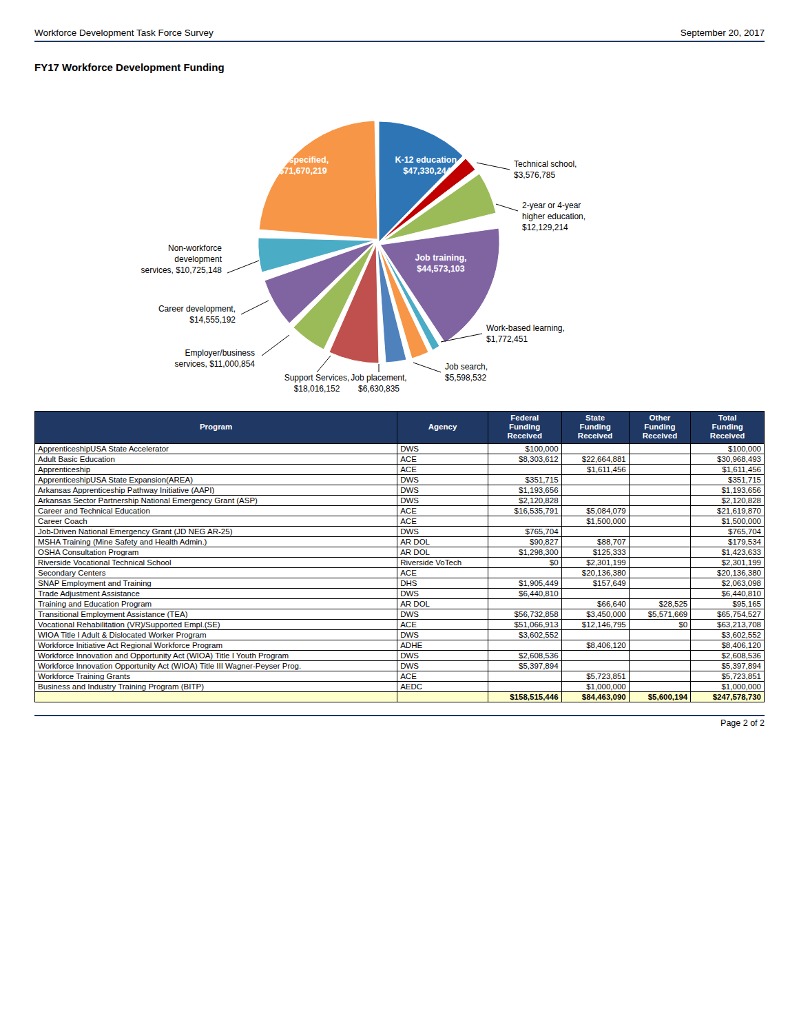Workforce Development Task Force Survey
September 20, 2017
FY17 Workforce Development Funding
K-12 education, $47,330,244 Job training, $44,573,103 Unspecified, $71,670,219 Technical school, $3,576,785 2-year or 4-year higher education, $12,129,214 Work-based learning, $1,772,451 Job search, $5,598,532 Job placement, $6,630,835 Support Services, $18,016,152 Employer/business services, $11,000,854 Career development, $14,555,192 Non-workforce development services, $10,725,148
| Program | Agency | Federal Funding Received | State Funding Received | Other Funding Received | Total Funding Received |
| --- | --- | --- | --- | --- | --- |
| ApprenticeshipUSA State Accelerator | DWS | $100,000 | | | $100,000 |
| Adult Basic Education | ACE | $8,303,612 | $22,664,881 | | $30,968,493 |
| Apprenticeship | ACE | | $1,611,456 | | $1,611,456 |
| ApprenticeshipUSA State Expansion(AREA) | DWS | $351,715 | | | $351,715 |
| Arkansas Apprenticeship Pathway Initiative (AAPI) | DWS | $1,193,656 | | | $1,193,656 |
| Arkansas Sector Partnership National Emergency Grant (ASP) | DWS | $2,120,828 | | | $2,120,828 |
| Career and Technical Education | ACE | $16,535,791 | $5,084,079 | | $21,619,870 |
| Career Coach | ACE | | $1,500,000 | | $1,500,000 |
| Job-Driven National Emergency Grant (JD NEG AR-25) | DWS | $765,704 | | | $765,704 |
| MSHA Training (Mine Safety and Health Admin.) | AR DOL | $90,827 | $88,707 | | $179,534 |
| OSHA Consultation Program | AR DOL | $1,298,300 | $125,333 | | $1,423,633 |
| Riverside Vocational Technical School | Riverside VoTech | $0 | $2,301,199 | | $2,301,199 |
| Secondary Centers | ACE | | $20,136,380 | | $20,136,380 |
| SNAP Employment and Training | DHS | $1,905,449 | $157,649 | | $2,063,098 |
| Trade Adjustment Assistance | DWS | $6,440,810 | | | $6,440,810 |
| Training and Education Program | AR DOL | | $66,640 | $28,525 | $95,165 |
| Transitional Employment Assistance (TEA) | DWS | $56,732,858 | $3,450,000 | $5,571,669 | $65,754,527 |
| Vocational Rehabilitation (VR)/Supported Empl.(SE) | ACE | $51,066,913 | $12,146,795 | $0 | $63,213,708 |
| WIOA Title I Adult & Dislocated Worker Program | DWS | $3,602,552 | | | $3,602,552 |
| Workforce Initiative Act Regional Workforce Program | ADHE | | $8,406,120 | | $8,406,120 |
| Workforce Innovation and Opportunity Act (WIOA) Title I Youth Program | DWS | $2,608,536 | | | $2,608,536 |
| Workforce Innovation Opportunity Act (WIOA) Title III Wagner-Peyser Prog. | DWS | $5,397,894 | | | $5,397,894 |
| Workforce Training Grants | ACE | | $5,723,851 | | $5,723,851 |
| Business and Industry Training Program (BITP) | AEDC | | $1,000,000 | | $1,000,000 |
| | | $158,515,446 | $84,463,090 | $5,600,194 | $247,578,730 |
Page 2 of 2